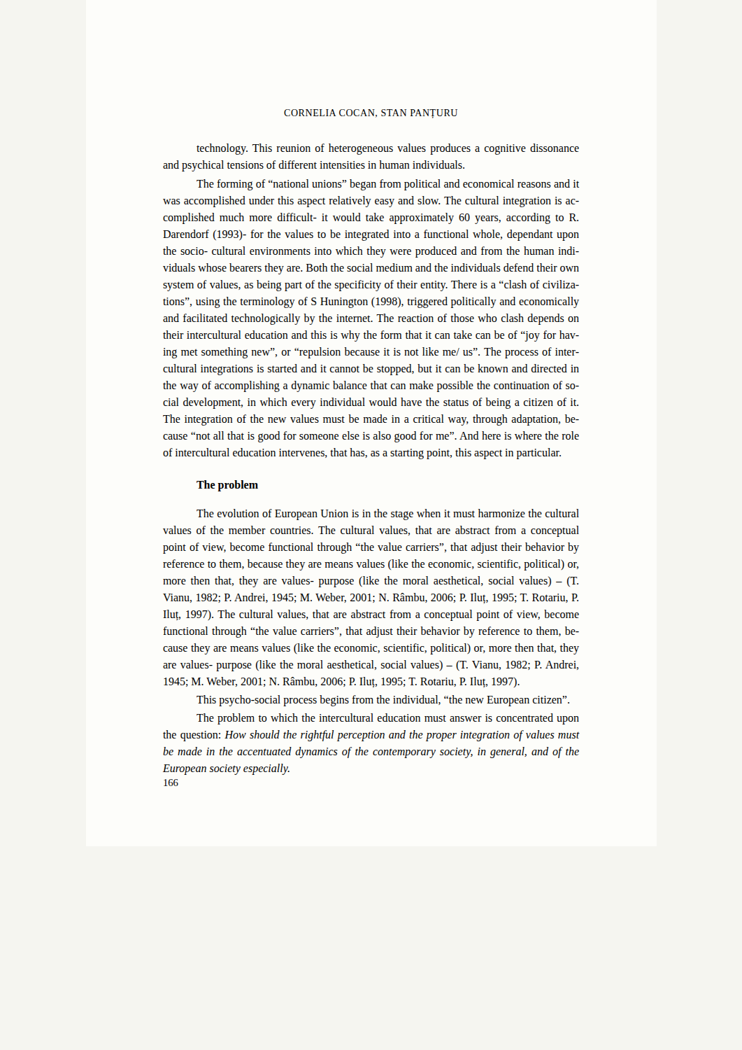CORNELIA COCAN, STAN PANȚURU
technology. This reunion of heterogeneous values produces a cognitive dissonance and psychical tensions of different intensities in human individuals.
The forming of “national unions” began from political and economical reasons and it was accomplished under this aspect relatively easy and slow. The cultural integration is accomplished much more difficult- it would take approximately 60 years, according to R. Darendorf (1993)- for the values to be integrated into a functional whole, dependant upon the socio- cultural environments into which they were produced and from the human individuals whose bearers they are. Both the social medium and the individuals defend their own system of values, as being part of the specificity of their entity. There is a “clash of civilizations”, using the terminology of S Hunington (1998), triggered politically and economically and facilitated technologically by the internet. The reaction of those who clash depends on their intercultural education and this is why the form that it can take can be of “joy for having met something new”, or “repulsion because it is not like me/ us”. The process of intercultural integrations is started and it cannot be stopped, but it can be known and directed in the way of accomplishing a dynamic balance that can make possible the continuation of social development, in which every individual would have the status of being a citizen of it. The integration of the new values must be made in a critical way, through adaptation, because “not all that is good for someone else is also good for me”. And here is where the role of intercultural education intervenes, that has, as a starting point, this aspect in particular.
The problem
The evolution of European Union is in the stage when it must harmonize the cultural values of the member countries. The cultural values, that are abstract from a conceptual point of view, become functional through “the value carriers”, that adjust their behavior by reference to them, because they are means values (like the economic, scientific, political) or, more then that, they are values- purpose (like the moral aesthetical, social values) – (T. Vianu, 1982; P. Andrei, 1945; M. Weber, 2001; N. Râmbu, 2006; P. Iluț, 1995; T. Rotariu, P. Iluț, 1997). The cultural values, that are abstract from a conceptual point of view, become functional through “the value carriers”, that adjust their behavior by reference to them, because they are means values (like the economic, scientific, political) or, more then that, they are values- purpose (like the moral aesthetical, social values) – (T. Vianu, 1982; P. Andrei, 1945; M. Weber, 2001; N. Râmbu, 2006; P. Iluț, 1995; T. Rotariu, P. Iluț, 1997).
This psycho-social process begins from the individual, “the new European citizen”.
The problem to which the intercultural education must answer is concentrated upon the question: How should the rightful perception and the proper integration of values must be made in the accentuated dynamics of the contemporary society, in general, and of the European society especially.
166